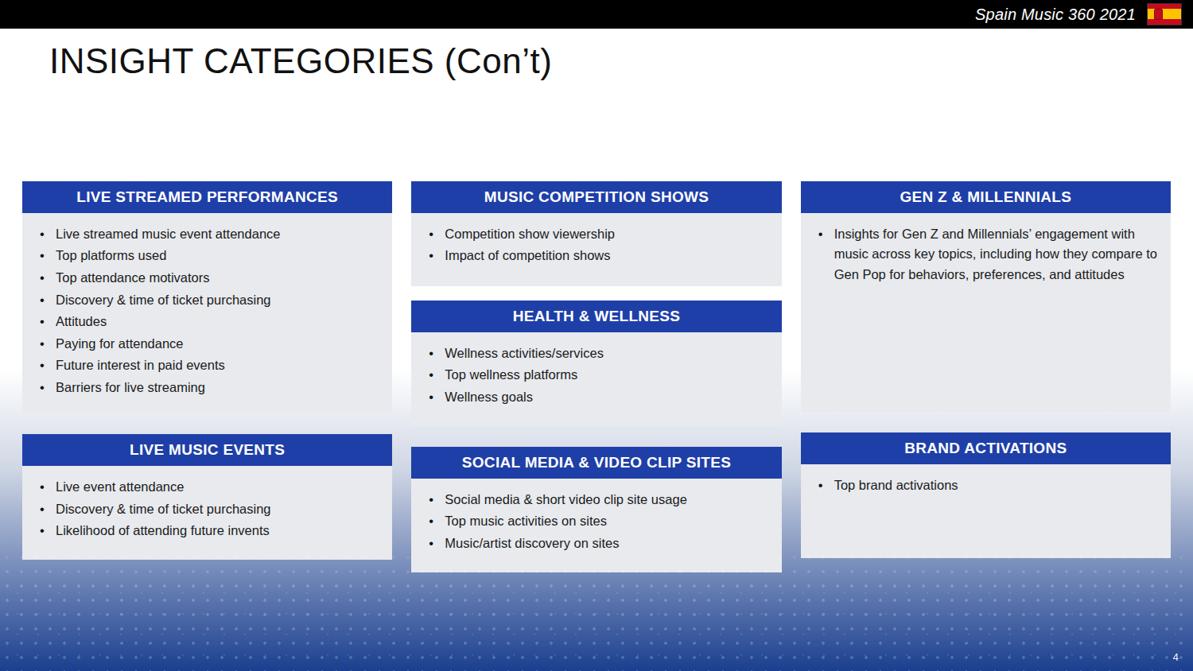Spain Music 360 2021
INSIGHT CATEGORIES (Con’t)
LIVE STREAMED PERFORMANCES
Live streamed music event attendance
Top platforms used
Top attendance motivators
Discovery & time of ticket purchasing
Attitudes
Paying for attendance
Future interest in paid events
Barriers for live streaming
LIVE MUSIC EVENTS
Live event attendance
Discovery & time of ticket purchasing
Likelihood of attending future invents
MUSIC COMPETITION SHOWS
Competition show viewership
Impact of competition shows
HEALTH & WELLNESS
Wellness activities/services
Top wellness platforms
Wellness goals
SOCIAL MEDIA & VIDEO CLIP SITES
Social media & short video clip site usage
Top music activities on sites
Music/artist discovery on sites
GEN Z & MILLENNIALS
Insights for Gen Z and Millennials’ engagement with music across key topics, including how they compare to Gen Pop for behaviors, preferences, and attitudes
BRAND ACTIVATIONS
Top brand activations
4